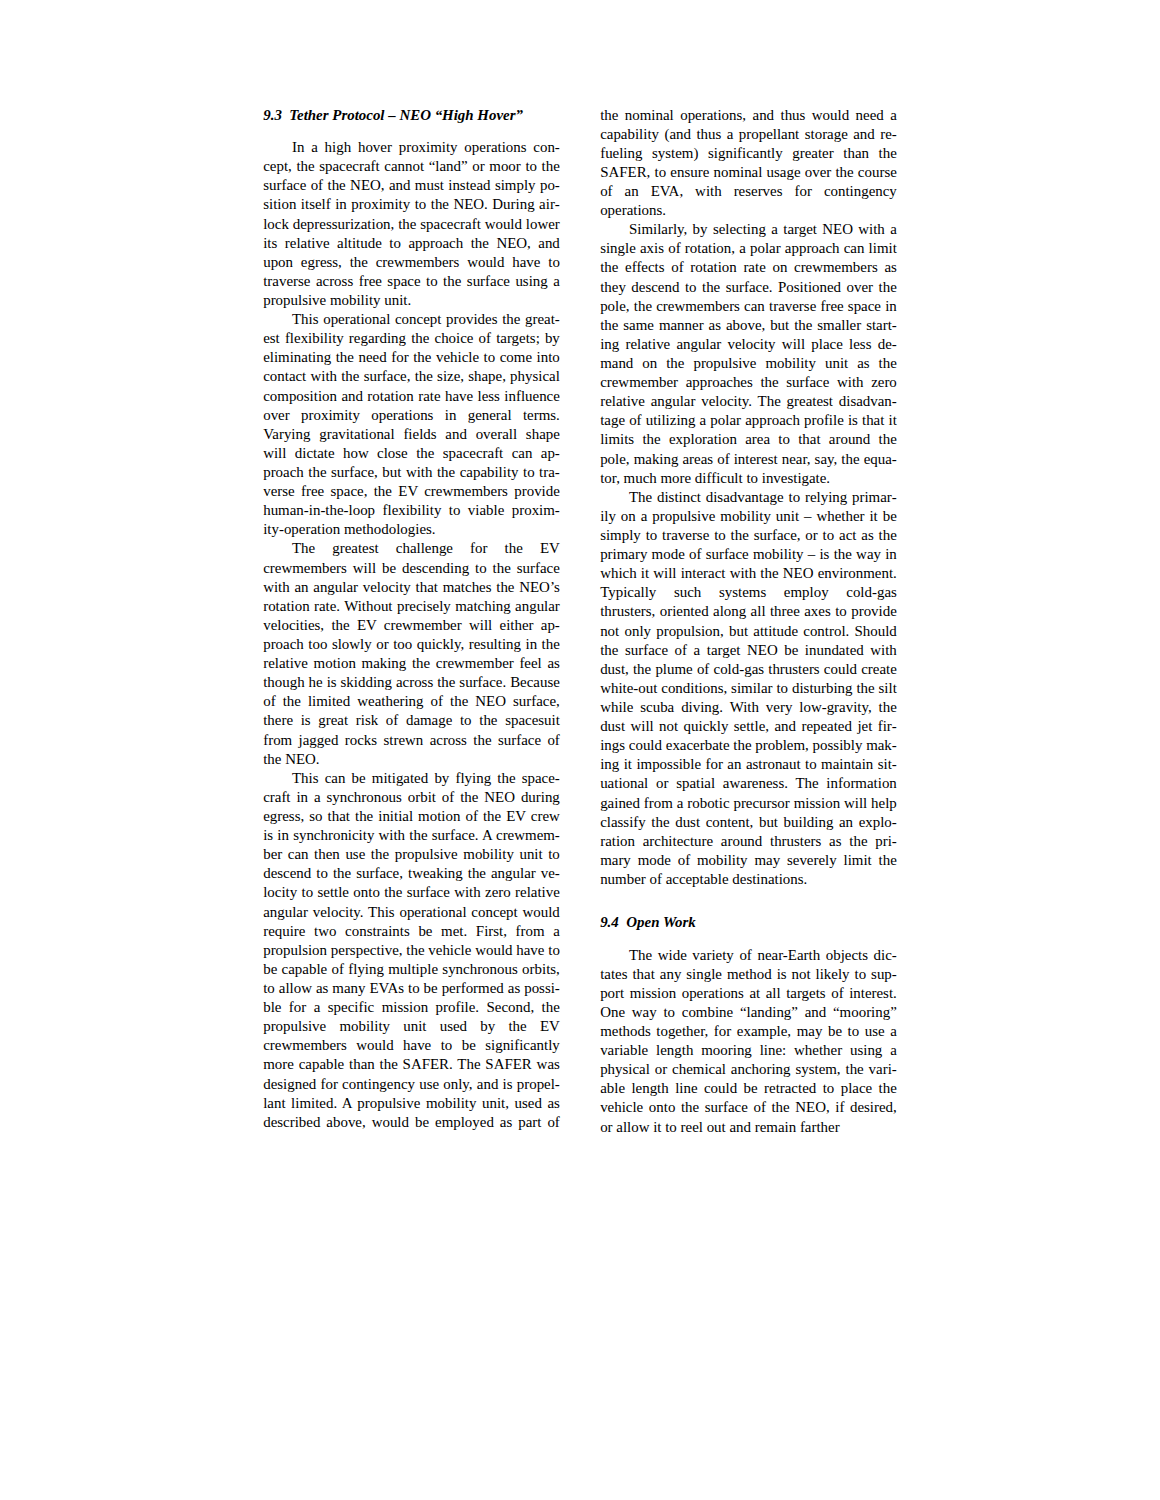9.3 Tether Protocol – NEO “High Hover”
In a high hover proximity operations concept, the spacecraft cannot “land” or moor to the surface of the NEO, and must instead simply position itself in proximity to the NEO. During airlock depressurization, the spacecraft would lower its relative altitude to approach the NEO, and upon egress, the crewmembers would have to traverse across free space to the surface using a propulsive mobility unit.
This operational concept provides the greatest flexibility regarding the choice of targets; by eliminating the need for the vehicle to come into contact with the surface, the size, shape, physical composition and rotation rate have less influence over proximity operations in general terms. Varying gravitational fields and overall shape will dictate how close the spacecraft can approach the surface, but with the capability to traverse free space, the EV crewmembers provide human-in-the-loop flexibility to viable proximity-operation methodologies.
The greatest challenge for the EV crewmembers will be descending to the surface with an angular velocity that matches the NEO’s rotation rate. Without precisely matching angular velocities, the EV crewmember will either approach too slowly or too quickly, resulting in the relative motion making the crewmember feel as though he is skidding across the surface. Because of the limited weathering of the NEO surface, there is great risk of damage to the spacesuit from jagged rocks strewn across the surface of the NEO.
This can be mitigated by flying the spacecraft in a synchronous orbit of the NEO during egress, so that the initial motion of the EV crew is in synchronicity with the surface. A crewmember can then use the propulsive mobility unit to descend to the surface, tweaking the angular velocity to settle onto the surface with zero relative angular velocity. This operational concept would require two constraints be met. First, from a propulsion perspective, the vehicle would have to be capable of flying multiple synchronous orbits, to allow as many EVAs to be performed as possible for a specific mission profile. Second, the propulsive mobility unit used by the EV crewmembers would have to be significantly more capable than the SAFER. The SAFER was designed for contingency use only, and is propellant limited. A propulsive mobility unit, used as described above, would be employed as part of the nominal operations, and thus would need a capability (and thus a propellant storage and refueling system) significantly greater than the SAFER, to ensure nominal usage over the course of an EVA, with reserves for contingency operations.
Similarly, by selecting a target NEO with a single axis of rotation, a polar approach can limit the effects of rotation rate on crewmembers as they descend to the surface. Positioned over the pole, the crewmembers can traverse free space in the same manner as above, but the smaller starting relative angular velocity will place less demand on the propulsive mobility unit as the crewmember approaches the surface with zero relative angular velocity. The greatest disadvantage of utilizing a polar approach profile is that it limits the exploration area to that around the pole, making areas of interest near, say, the equator, much more difficult to investigate.
The distinct disadvantage to relying primarily on a propulsive mobility unit – whether it be simply to traverse to the surface, or to act as the primary mode of surface mobility – is the way in which it will interact with the NEO environment. Typically such systems employ cold-gas thrusters, oriented along all three axes to provide not only propulsion, but attitude control. Should the surface of a target NEO be inundated with dust, the plume of cold-gas thrusters could create white-out conditions, similar to disturbing the silt while scuba diving. With very low-gravity, the dust will not quickly settle, and repeated jet firings could exacerbate the problem, possibly making it impossible for an astronaut to maintain situational or spatial awareness. The information gained from a robotic precursor mission will help classify the dust content, but building an exploration architecture around thrusters as the primary mode of mobility may severely limit the number of acceptable destinations.
9.4 Open Work
The wide variety of near-Earth objects dictates that any single method is not likely to support mission operations at all targets of interest. One way to combine “landing” and “mooring” methods together, for example, may be to use a variable length mooring line: whether using a physical or chemical anchoring system, the variable length line could be retracted to place the vehicle onto the surface of the NEO, if desired, or allow it to reel out and remain farther